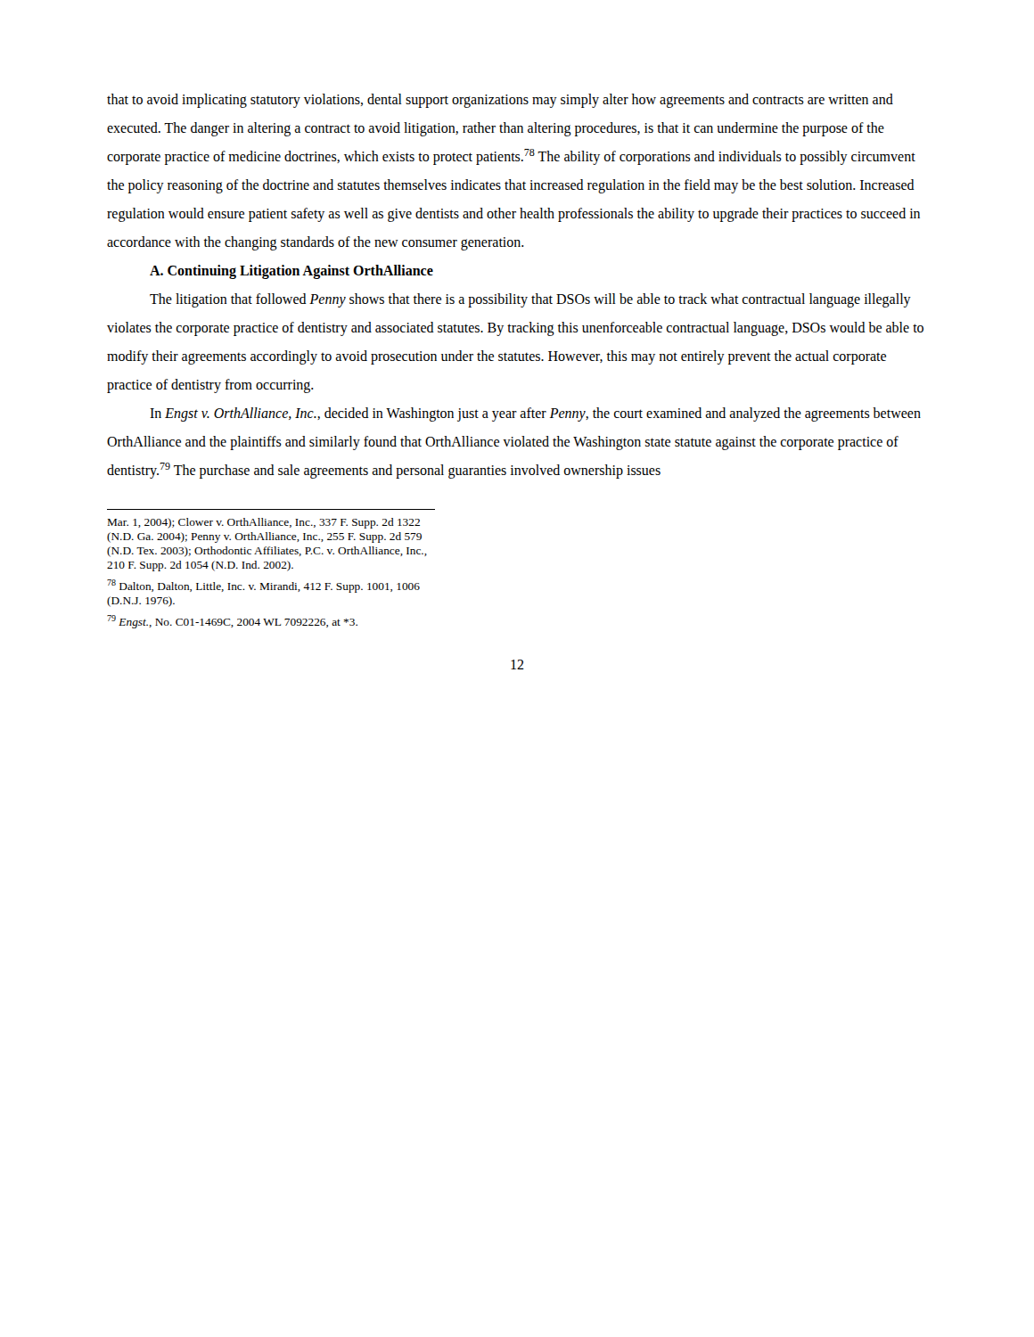that to avoid implicating statutory violations, dental support organizations may simply alter how agreements and contracts are written and executed. The danger in altering a contract to avoid litigation, rather than altering procedures, is that it can undermine the purpose of the corporate practice of medicine doctrines, which exists to protect patients.78 The ability of corporations and individuals to possibly circumvent the policy reasoning of the doctrine and statutes themselves indicates that increased regulation in the field may be the best solution. Increased regulation would ensure patient safety as well as give dentists and other health professionals the ability to upgrade their practices to succeed in accordance with the changing standards of the new consumer generation.
A. Continuing Litigation Against OrthAlliance
The litigation that followed Penny shows that there is a possibility that DSOs will be able to track what contractual language illegally violates the corporate practice of dentistry and associated statutes. By tracking this unenforceable contractual language, DSOs would be able to modify their agreements accordingly to avoid prosecution under the statutes. However, this may not entirely prevent the actual corporate practice of dentistry from occurring.
In Engst v. OrthAlliance, Inc., decided in Washington just a year after Penny, the court examined and analyzed the agreements between OrthAlliance and the plaintiffs and similarly found that OrthAlliance violated the Washington state statute against the corporate practice of dentistry.79 The purchase and sale agreements and personal guaranties involved ownership issues
Mar. 1, 2004); Clower v. OrthAlliance, Inc., 337 F. Supp. 2d 1322 (N.D. Ga. 2004); Penny v. OrthAlliance, Inc., 255 F. Supp. 2d 579 (N.D. Tex. 2003); Orthodontic Affiliates, P.C. v. OrthAlliance, Inc., 210 F. Supp. 2d 1054 (N.D. Ind. 2002).
78 Dalton, Dalton, Little, Inc. v. Mirandi, 412 F. Supp. 1001, 1006 (D.N.J. 1976).
79 Engst., No. C01-1469C, 2004 WL 7092226, at *3.
12